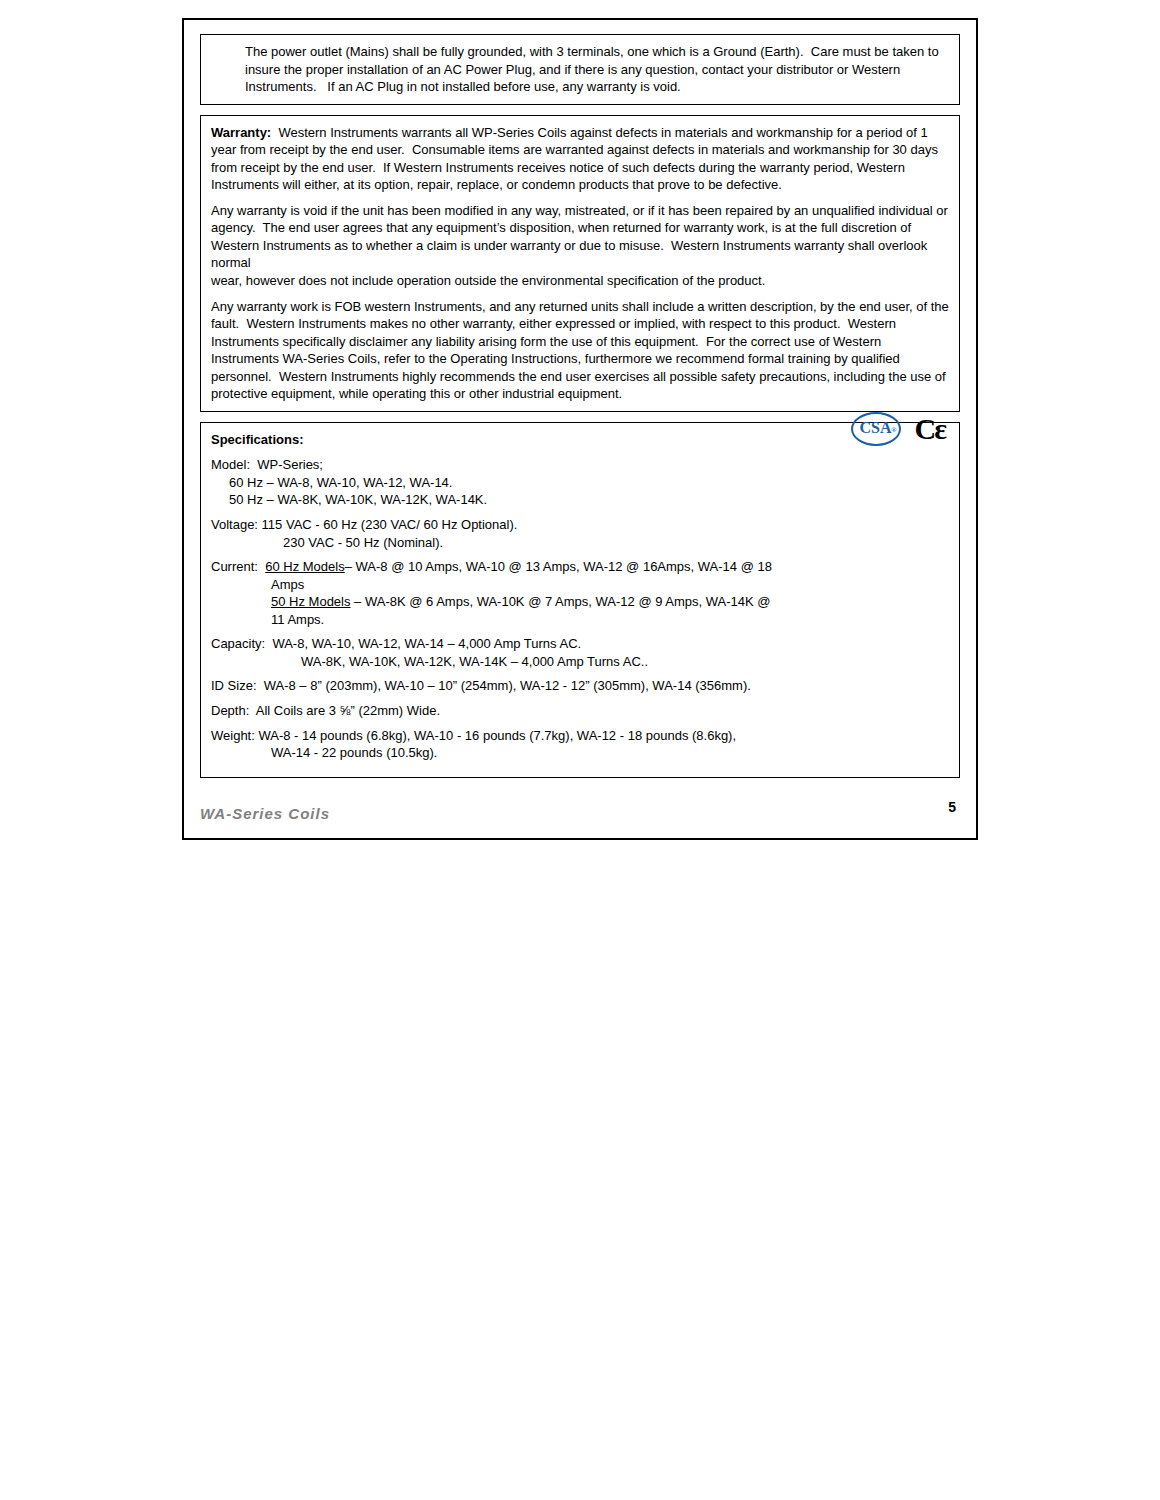The power outlet (Mains) shall be fully grounded, with 3 terminals, one which is a Ground (Earth). Care must be taken to insure the proper installation of an AC Power Plug, and if there is any question, contact your distributor or Western Instruments. If an AC Plug in not installed before use, any warranty is void.
Warranty: Western Instruments warrants all WP-Series Coils against defects in materials and workmanship for a period of 1 year from receipt by the end user. Consumable items are warranted against defects in materials and workmanship for 30 days from receipt by the end user. If Western Instruments receives notice of such defects during the warranty period, Western Instruments will either, at its option, repair, replace, or condemn products that prove to be defective.
Any warranty is void if the unit has been modified in any way, mistreated, or if it has been repaired by an unqualified individual or agency. The end user agrees that any equipment’s disposition, when returned for warranty work, is at the full discretion of Western Instruments as to whether a claim is under warranty or due to misuse. Western Instruments warranty shall overlook normal
wear, however does not include operation outside the environmental specification of the product.
Any warranty work is FOB western Instruments, and any returned units shall include a written description, by the end user, of the fault. Western Instruments makes no other warranty, either expressed or implied, with respect to this product. Western Instruments specifically disclaimer any liability arising form the use of this equipment. For the correct use of Western Instruments WA-Series Coils, refer to the Operating Instructions, furthermore we recommend formal training by qualified personnel. Western Instruments highly recommends the end user exercises all possible safety precautions, including the use of protective equipment, while operating this or other industrial equipment.
CSA®Cε
Specifications:
Model: WP-Series;
60 Hz – WA-8, WA-10, WA-12, WA-14. 50 Hz – WA-8K, WA-10K, WA-12K, WA-14K.
Voltage: 115 VAC - 60 Hz (230 VAC/ 60 Hz Optional).
230 VAC - 50 Hz (Nominal).
Current: 60 Hz Models– WA-8 @ 10 Amps, WA-10 @ 13 Amps, WA-12 @ 16Amps, WA-14 @ 18
Amps 50 Hz Models – WA-8K @ 6 Amps, WA-10K @ 7 Amps, WA-12 @ 9 Amps, WA-14K @ 11 Amps.
Capacity: WA-8, WA-10, WA-12, WA-14 – 4,000 Amp Turns AC.
WA-8K, WA-10K, WA-12K, WA-14K – 4,000 Amp Turns AC..
ID Size: WA-8 – 8” (203mm), WA-10 – 10” (254mm), WA-12 - 12” (305mm), WA-14 (356mm).
Depth: All Coils are 3 ⅝” (22mm) Wide.
Weight: WA-8 - 14 pounds (6.8kg), WA-10 - 16 pounds (7.7kg), WA-12 - 18 pounds (8.6kg),
WA-14 - 22 pounds (10.5kg).
WA-Series Coils 5